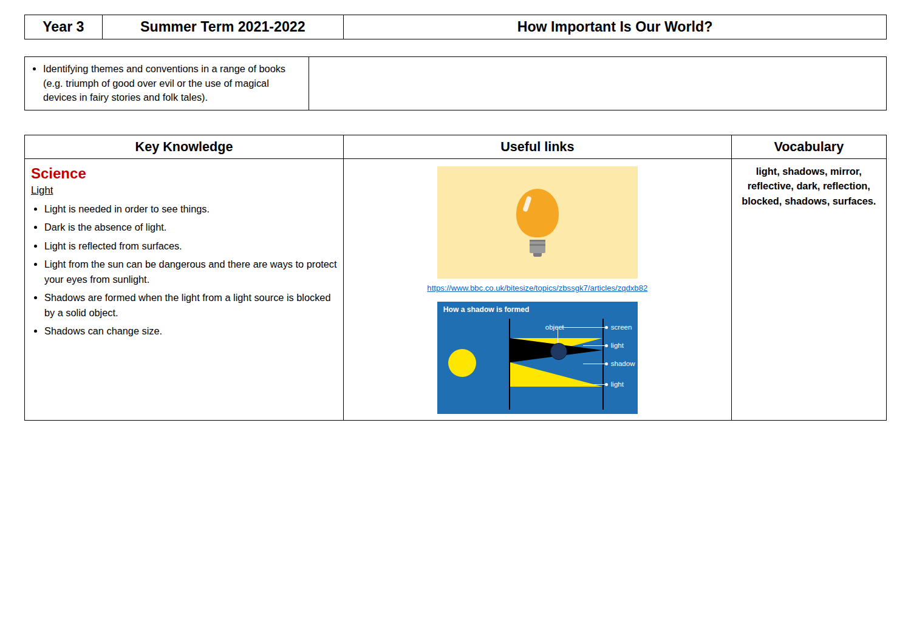| Year 3 | Summer Term 2021-2022 | How Important Is Our World? |
| Identifying themes and conventions in a range of books (e.g. triumph of good over evil or the use of magical devices in fairy stories and folk tales). | |
| Key Knowledge | Useful links | Vocabulary |
| --- | --- | --- |
| Science Light Light is needed in order to see things. Dark is the absence of light. Light is reflected from surfaces. Light from the sun can be dangerous and there are ways to protect your eyes from sunlight. Shadows are formed when the light from a light source is blocked by a solid object. Shadows can change size. | https://www.bbc.co.uk/bitesize/topics/zbssgk7/articles/zqdxb82 How a shadow is formed object screen light shadow light | light, shadows, mirror, reflective, dark, reflection, blocked, shadows, surfaces. |